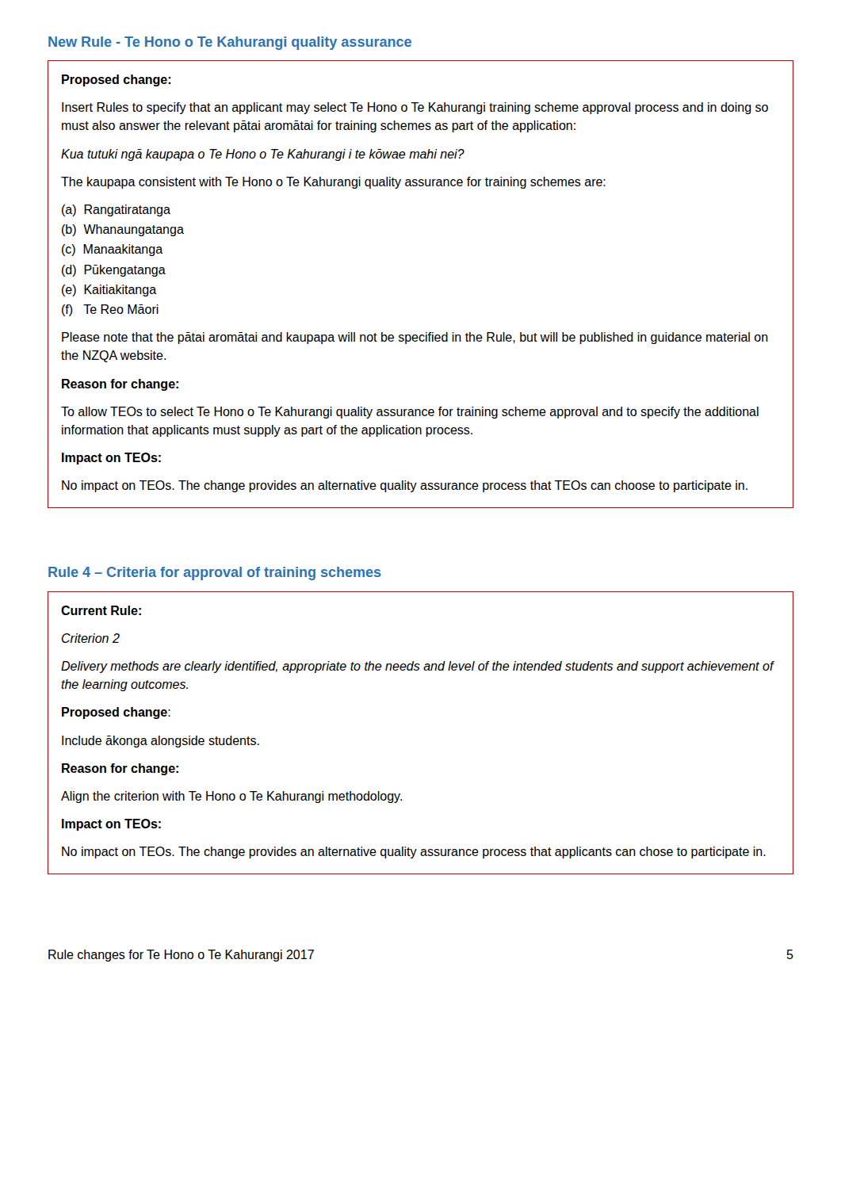New Rule - Te Hono o Te Kahurangi quality assurance
Proposed change:
Insert Rules to specify that an applicant may select Te Hono o Te Kahurangi training scheme approval process and in doing so must also answer the relevant pātai aromātai for training schemes as part of the application:
Kua tutuki ngā kaupapa o Te Hono o Te Kahurangi i te kōwae mahi nei?
The kaupapa consistent with Te Hono o Te Kahurangi quality assurance for training schemes are:
(a) Rangatiratanga
(b) Whanaungatanga
(c) Manaakitanga
(d) Pūkengatanga
(e) Kaitiakitanga
(f) Te Reo Māori
Please note that the pātai aromātai and kaupapa will not be specified in the Rule, but will be published in guidance material on the NZQA website.
Reason for change:
To allow TEOs to select Te Hono o Te Kahurangi quality assurance for training scheme approval and to specify the additional information that applicants must supply as part of the application process.
Impact on TEOs:
No impact on TEOs. The change provides an alternative quality assurance process that TEOs can choose to participate in.
Rule 4 – Criteria for approval of training schemes
Current Rule:
Criterion 2
Delivery methods are clearly identified, appropriate to the needs and level of the intended students and support achievement of the learning outcomes.
Proposed change:
Include ākonga alongside students.
Reason for change:
Align the criterion with Te Hono o Te Kahurangi methodology.
Impact on TEOs:
No impact on TEOs. The change provides an alternative quality assurance process that applicants can chose to participate in.
Rule changes for Te Hono o Te Kahurangi 2017 5